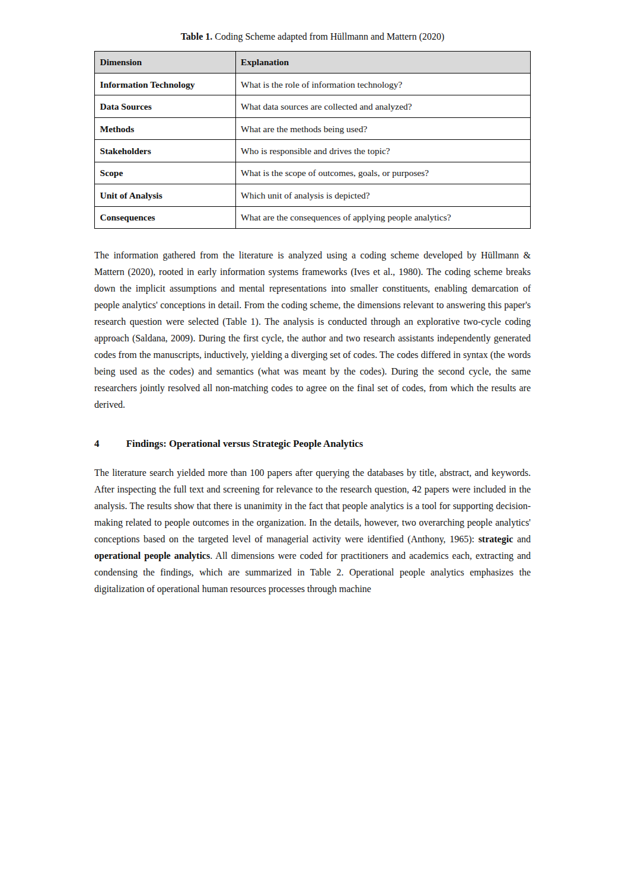Table 1. Coding Scheme adapted from Hüllmann and Mattern (2020)
| Dimension | Explanation |
| --- | --- |
| Information Technology | What is the role of information technology? |
| Data Sources | What data sources are collected and analyzed? |
| Methods | What are the methods being used? |
| Stakeholders | Who is responsible and drives the topic? |
| Scope | What is the scope of outcomes, goals, or purposes? |
| Unit of Analysis | Which unit of analysis is depicted? |
| Consequences | What are the consequences of applying people analytics? |
The information gathered from the literature is analyzed using a coding scheme developed by Hüllmann & Mattern (2020), rooted in early information systems frameworks (Ives et al., 1980). The coding scheme breaks down the implicit assumptions and mental representations into smaller constituents, enabling demarcation of people analytics' conceptions in detail. From the coding scheme, the dimensions relevant to answering this paper's research question were selected (Table 1). The analysis is conducted through an explorative two-cycle coding approach (Saldana, 2009). During the first cycle, the author and two research assistants independently generated codes from the manuscripts, inductively, yielding a diverging set of codes. The codes differed in syntax (the words being used as the codes) and semantics (what was meant by the codes). During the second cycle, the same researchers jointly resolved all non-matching codes to agree on the final set of codes, from which the results are derived.
4 Findings: Operational versus Strategic People Analytics
The literature search yielded more than 100 papers after querying the databases by title, abstract, and keywords. After inspecting the full text and screening for relevance to the research question, 42 papers were included in the analysis. The results show that there is unanimity in the fact that people analytics is a tool for supporting decision-making related to people outcomes in the organization. In the details, however, two overarching people analytics' conceptions based on the targeted level of managerial activity were identified (Anthony, 1965): strategic and operational people analytics. All dimensions were coded for practitioners and academics each, extracting and condensing the findings, which are summarized in Table 2. Operational people analytics emphasizes the digitalization of operational human resources processes through machine